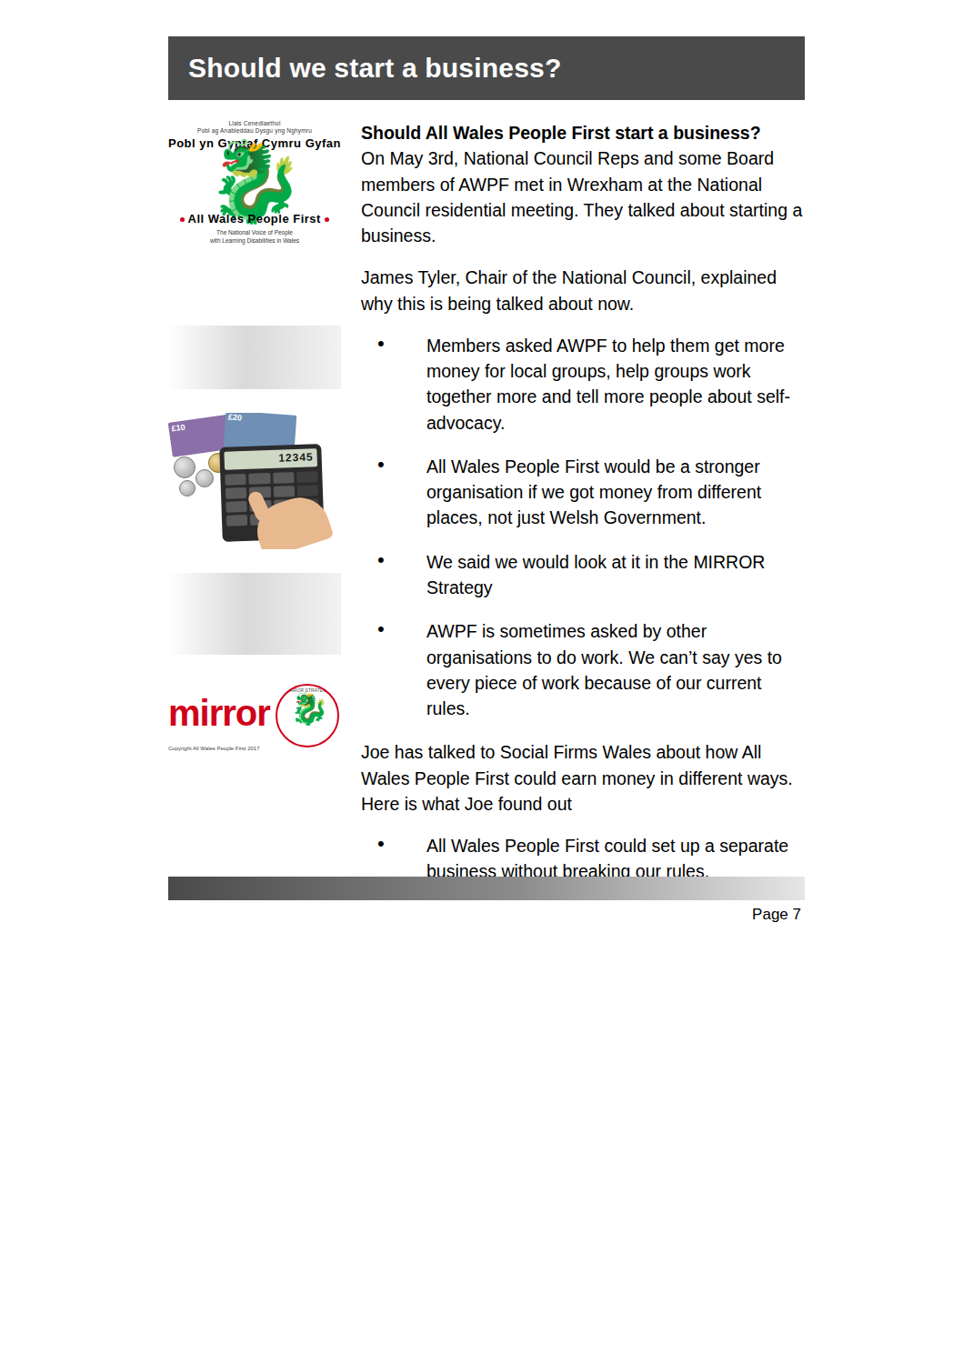Should we start a business?
Llais Cenedlaethol
Pobl ag Anableddau Dysgu yng Nghymru
Pobl yn Gyntaf Cymru Gyfan
🐉
All Wales People First
The National Voice of People
with Learning Disabilities in Wales
£10
£20
12345
mirror
MIRROR STRATEGY
🐉
Copyright All Wales People First 2017
Should All Wales People First start a business?
On May 3rd, National Council Reps and some Board members of AWPF met in Wrexham at the National Council residential meeting. They talked about starting a business.
James Tyler, Chair of the National Council, explained why this is being talked about now.
Members asked AWPF to help them get more money for local groups, help groups work together more and tell more people about self-advocacy.
All Wales People First would be a stronger organisation if we got money from different places, not just Welsh Government.
We said we would look at it in the MIRROR Strategy
AWPF is sometimes asked by other organisations to do work. We can’t say yes to every piece of work because of our current rules.
Joe has talked to Social Firms Wales about how All Wales People First could earn money in different ways.
Here is what Joe found out
All Wales People First could set up a separate business without breaking our rules.
Page 7